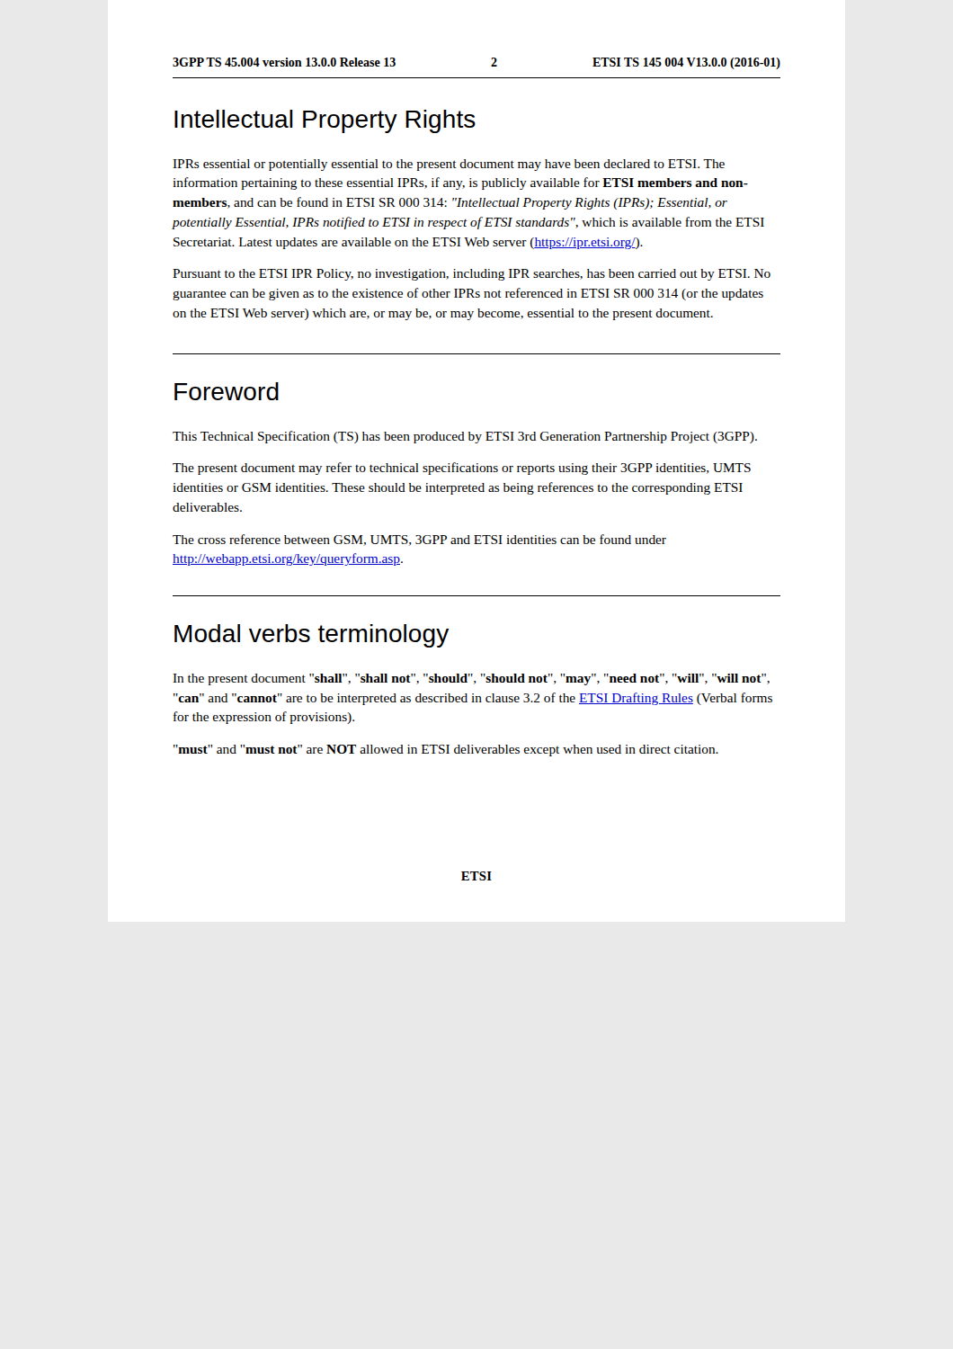3GPP TS 45.004 version 13.0.0 Release 13
2
ETSI TS 145 004 V13.0.0 (2016-01)
Intellectual Property Rights
IPRs essential or potentially essential to the present document may have been declared to ETSI. The information pertaining to these essential IPRs, if any, is publicly available for ETSI members and non-members, and can be found in ETSI SR 000 314: "Intellectual Property Rights (IPRs); Essential, or potentially Essential, IPRs notified to ETSI in respect of ETSI standards", which is available from the ETSI Secretariat. Latest updates are available on the ETSI Web server (https://ipr.etsi.org/).
Pursuant to the ETSI IPR Policy, no investigation, including IPR searches, has been carried out by ETSI. No guarantee can be given as to the existence of other IPRs not referenced in ETSI SR 000 314 (or the updates on the ETSI Web server) which are, or may be, or may become, essential to the present document.
Foreword
This Technical Specification (TS) has been produced by ETSI 3rd Generation Partnership Project (3GPP).
The present document may refer to technical specifications or reports using their 3GPP identities, UMTS identities or GSM identities. These should be interpreted as being references to the corresponding ETSI deliverables.
The cross reference between GSM, UMTS, 3GPP and ETSI identities can be found under http://webapp.etsi.org/key/queryform.asp.
Modal verbs terminology
In the present document "shall", "shall not", "should", "should not", "may", "need not", "will", "will not", "can" and "cannot" are to be interpreted as described in clause 3.2 of the ETSI Drafting Rules (Verbal forms for the expression of provisions).
"must" and "must not" are NOT allowed in ETSI deliverables except when used in direct citation.
ETSI